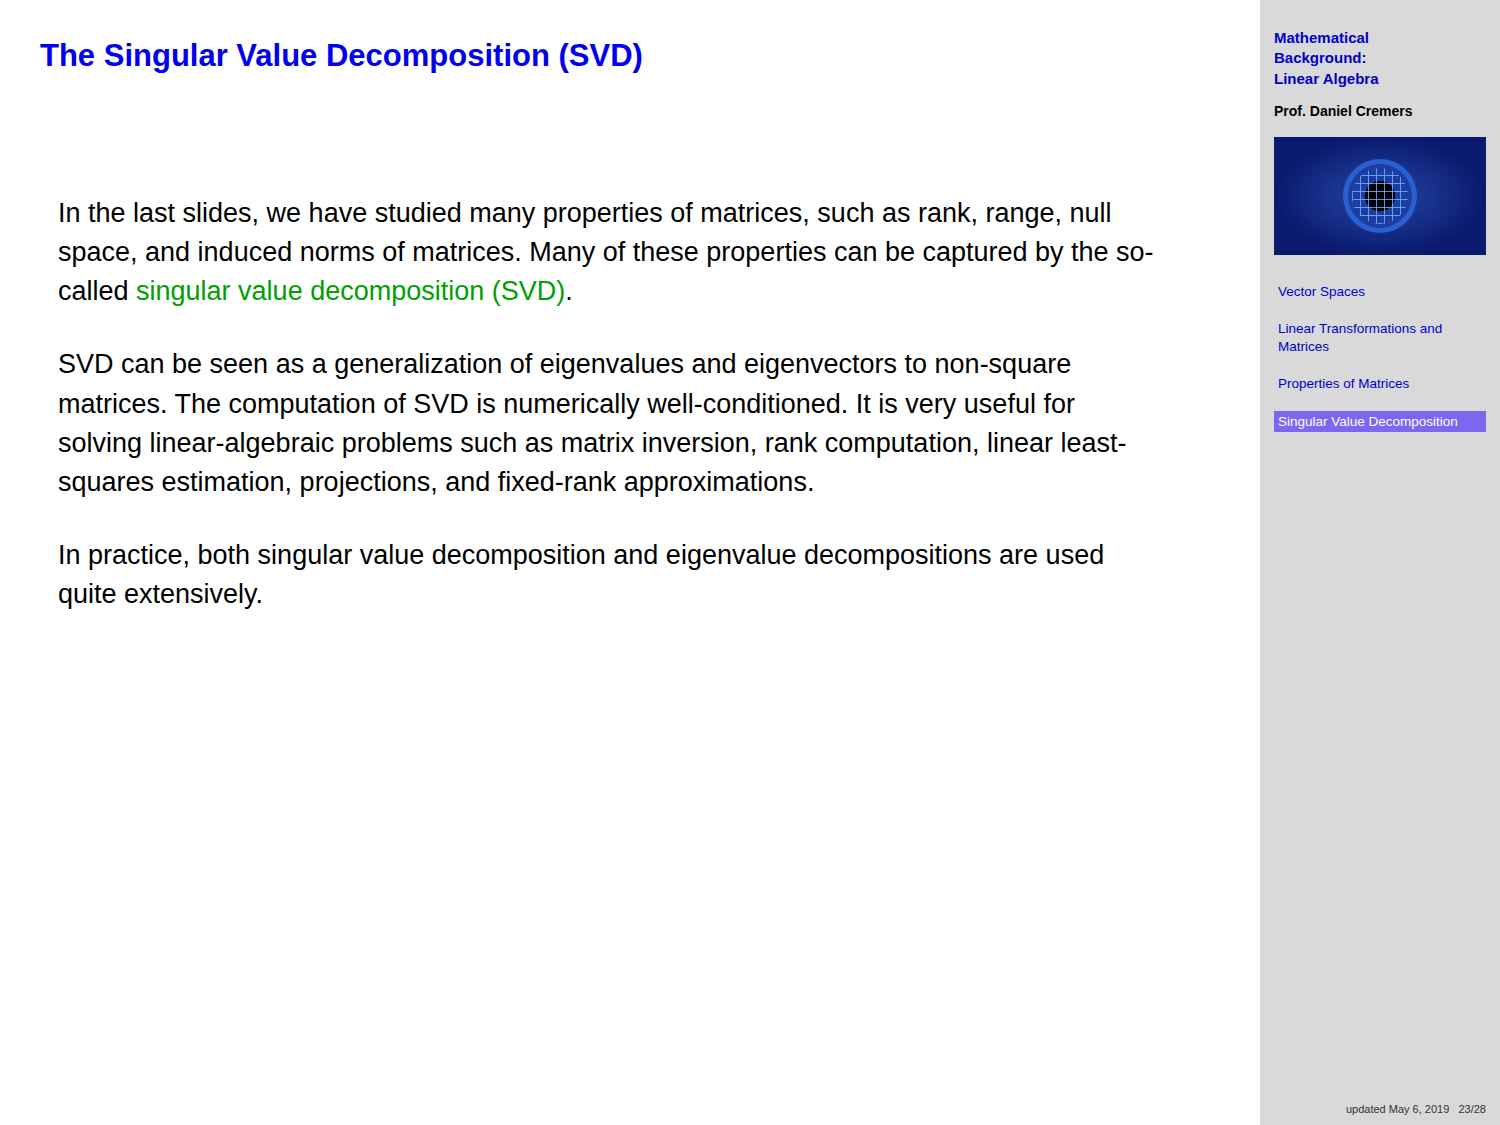The Singular Value Decomposition (SVD)
In the last slides, we have studied many properties of matrices, such as rank, range, null space, and induced norms of matrices. Many of these properties can be captured by the so-called singular value decomposition (SVD).
SVD can be seen as a generalization of eigenvalues and eigenvectors to non-square matrices. The computation of SVD is numerically well-conditioned. It is very useful for solving linear-algebraic problems such as matrix inversion, rank computation, linear least-squares estimation, projections, and fixed-rank approximations.
In practice, both singular value decomposition and eigenvalue decompositions are used quite extensively.
Mathematical
Background:
Linear Algebra
Prof. Daniel Cremers
Vector Spaces
Linear Transformations and Matrices
Properties of Matrices
Singular Value Decomposition
updated May 6, 2019 23/28